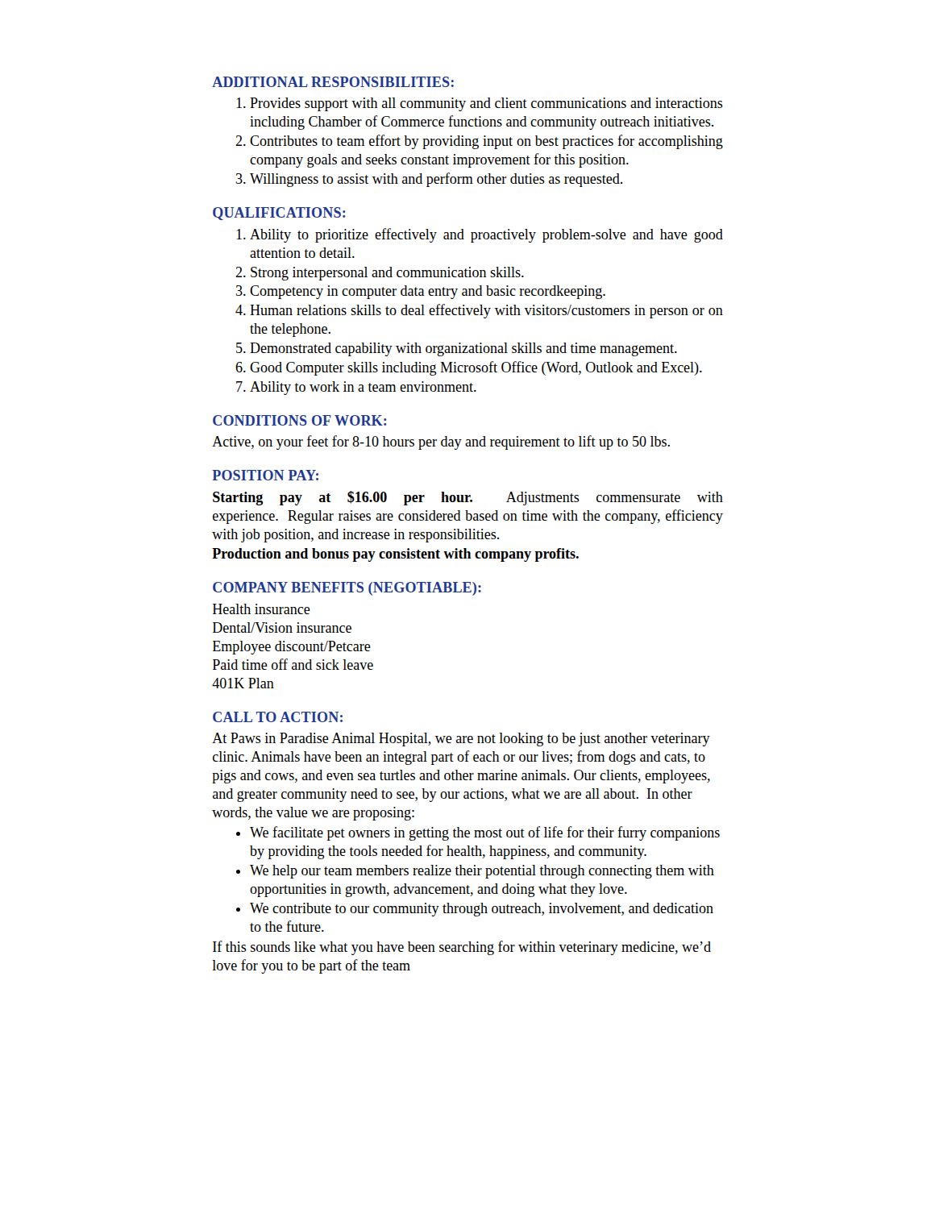ADDITIONAL RESPONSIBILITIES:
Provides support with all community and client communications and interactions including Chamber of Commerce functions and community outreach initiatives.
Contributes to team effort by providing input on best practices for accomplishing company goals and seeks constant improvement for this position.
Willingness to assist with and perform other duties as requested.
QUALIFICATIONS:
Ability to prioritize effectively and proactively problem-solve and have good attention to detail.
Strong interpersonal and communication skills.
Competency in computer data entry and basic recordkeeping.
Human relations skills to deal effectively with visitors/customers in person or on the telephone.
Demonstrated capability with organizational skills and time management.
Good Computer skills including Microsoft Office (Word, Outlook and Excel).
Ability to work in a team environment.
CONDITIONS OF WORK:
Active, on your feet for 8-10 hours per day and requirement to lift up to 50 lbs.
POSITION PAY:
Starting pay at $16.00 per hour. Adjustments commensurate with experience. Regular raises are considered based on time with the company, efficiency with job position, and increase in responsibilities.
Production and bonus pay consistent with company profits.
COMPANY BENEFITS (NEGOTIABLE):
Health insurance
Dental/Vision insurance
Employee discount/Petcare
Paid time off and sick leave
401K Plan
CALL TO ACTION:
At Paws in Paradise Animal Hospital, we are not looking to be just another veterinary clinic. Animals have been an integral part of each or our lives; from dogs and cats, to pigs and cows, and even sea turtles and other marine animals. Our clients, employees, and greater community need to see, by our actions, what we are all about. In other words, the value we are proposing:
We facilitate pet owners in getting the most out of life for their furry companions by providing the tools needed for health, happiness, and community.
We help our team members realize their potential through connecting them with opportunities in growth, advancement, and doing what they love.
We contribute to our community through outreach, involvement, and dedication to the future.
If this sounds like what you have been searching for within veterinary medicine, we’d love for you to be part of the team